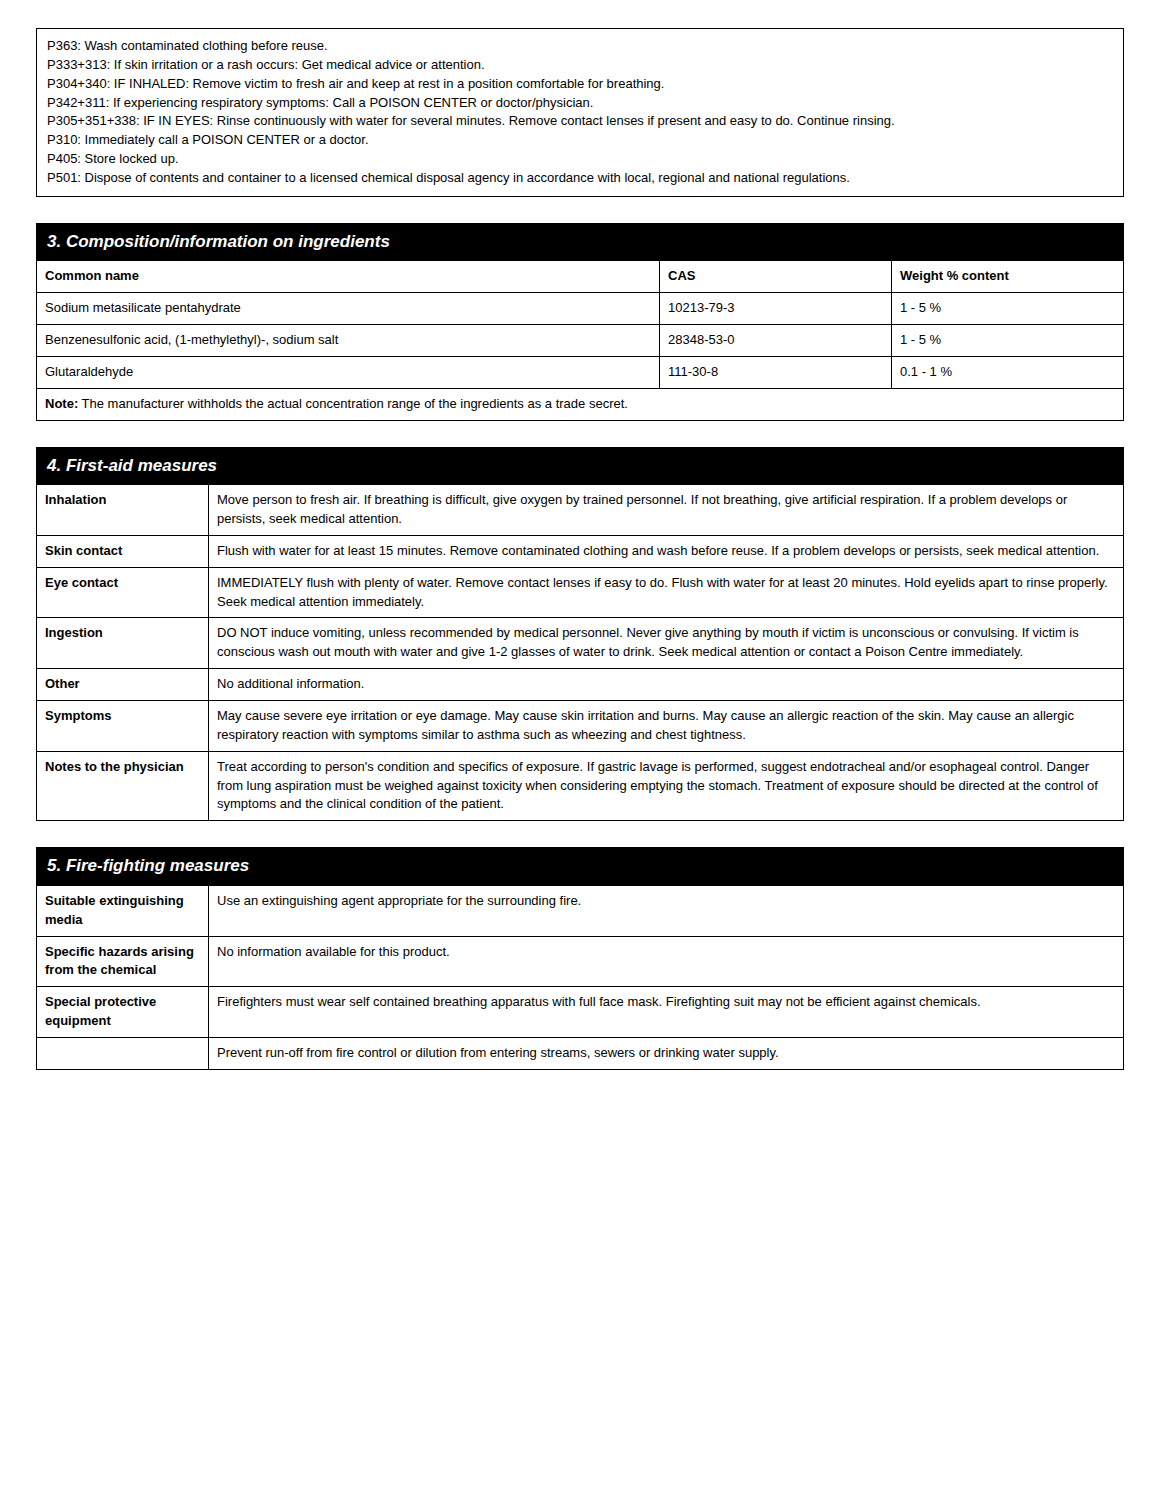P363: Wash contaminated clothing before reuse.
P333+313: If skin irritation or a rash occurs: Get medical advice or attention.
P304+340: IF INHALED: Remove victim to fresh air and keep at rest in a position comfortable for breathing.
P342+311: If experiencing respiratory symptoms: Call a POISON CENTER or doctor/physician.
P305+351+338: IF IN EYES: Rinse continuously with water for several minutes. Remove contact lenses if present and easy to do. Continue rinsing.
P310: Immediately call a POISON CENTER or a doctor.
P405: Store locked up.
P501: Dispose of contents and container to a licensed chemical disposal agency in accordance with local, regional and national regulations.
3. Composition/information on ingredients
| Common name | CAS | Weight % content |
| --- | --- | --- |
| Sodium metasilicate pentahydrate | 10213-79-3 | 1 - 5 % |
| Benzenesulfonic acid, (1-methylethyl)-, sodium salt | 28348-53-0 | 1 - 5 % |
| Glutaraldehyde | 111-30-8 | 0.1 - 1 % |
| Note: The manufacturer withholds the actual concentration range of the ingredients as a trade secret. |
4. First-aid measures
| Inhalation | Move person to fresh air. If breathing is difficult, give oxygen by trained personnel. If not breathing, give artificial respiration. If a problem develops or persists, seek medical attention. |
| Skin contact | Flush with water for at least 15 minutes. Remove contaminated clothing and wash before reuse. If a problem develops or persists, seek medical attention. |
| Eye contact | IMMEDIATELY flush with plenty of water. Remove contact lenses if easy to do. Flush with water for at least 20 minutes. Hold eyelids apart to rinse properly. Seek medical attention immediately. |
| Ingestion | DO NOT induce vomiting, unless recommended by medical personnel. Never give anything by mouth if victim is unconscious or convulsing. If victim is conscious wash out mouth with water and give 1-2 glasses of water to drink. Seek medical attention or contact a Poison Centre immediately. |
| Other | No additional information. |
| Symptoms | May cause severe eye irritation or eye damage. May cause skin irritation and burns. May cause an allergic reaction of the skin. May cause an allergic respiratory reaction with symptoms similar to asthma such as wheezing and chest tightness. |
| Notes to the physician | Treat according to person's condition and specifics of exposure. If gastric lavage is performed, suggest endotracheal and/or esophageal control. Danger from lung aspiration must be weighed against toxicity when considering emptying the stomach. Treatment of exposure should be directed at the control of symptoms and the clinical condition of the patient. |
5. Fire-fighting measures
| Suitable extinguishing media | Use an extinguishing agent appropriate for the surrounding fire. |
| Specific hazards arising from the chemical | No information available for this product. |
| Special protective equipment | Firefighters must wear self contained breathing apparatus with full face mask. Firefighting suit may not be efficient against chemicals. |
| | Prevent run-off from fire control or dilution from entering streams, sewers or drinking water supply. |